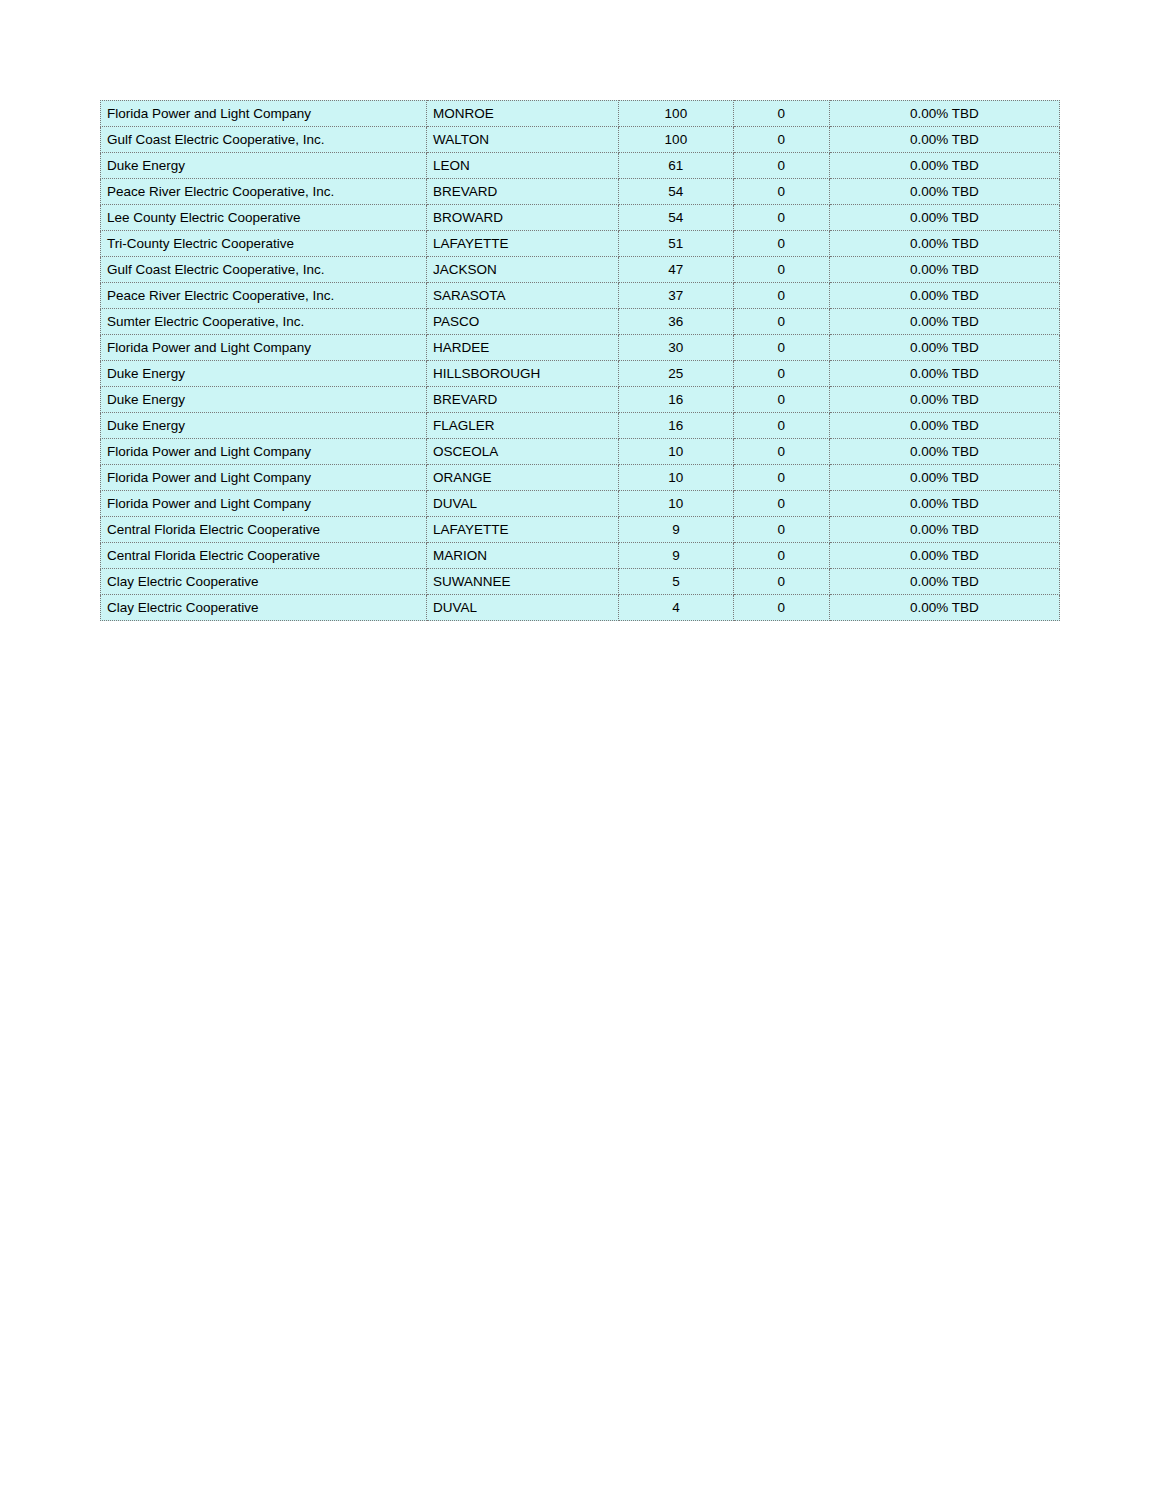| Florida Power and Light Company | MONROE | 100 | 0 | 0.00% TBD |
| Gulf Coast Electric Cooperative, Inc. | WALTON | 100 | 0 | 0.00% TBD |
| Duke Energy | LEON | 61 | 0 | 0.00% TBD |
| Peace River Electric Cooperative, Inc. | BREVARD | 54 | 0 | 0.00% TBD |
| Lee County Electric Cooperative | BROWARD | 54 | 0 | 0.00% TBD |
| Tri-County Electric Cooperative | LAFAYETTE | 51 | 0 | 0.00% TBD |
| Gulf Coast Electric Cooperative, Inc. | JACKSON | 47 | 0 | 0.00% TBD |
| Peace River Electric Cooperative, Inc. | SARASOTA | 37 | 0 | 0.00% TBD |
| Sumter Electric Cooperative, Inc. | PASCO | 36 | 0 | 0.00% TBD |
| Florida Power and Light Company | HARDEE | 30 | 0 | 0.00% TBD |
| Duke Energy | HILLSBOROUGH | 25 | 0 | 0.00% TBD |
| Duke Energy | BREVARD | 16 | 0 | 0.00% TBD |
| Duke Energy | FLAGLER | 16 | 0 | 0.00% TBD |
| Florida Power and Light Company | OSCEOLA | 10 | 0 | 0.00% TBD |
| Florida Power and Light Company | ORANGE | 10 | 0 | 0.00% TBD |
| Florida Power and Light Company | DUVAL | 10 | 0 | 0.00% TBD |
| Central Florida Electric Cooperative | LAFAYETTE | 9 | 0 | 0.00% TBD |
| Central Florida Electric Cooperative | MARION | 9 | 0 | 0.00% TBD |
| Clay Electric Cooperative | SUWANNEE | 5 | 0 | 0.00% TBD |
| Clay Electric Cooperative | DUVAL | 4 | 0 | 0.00% TBD |